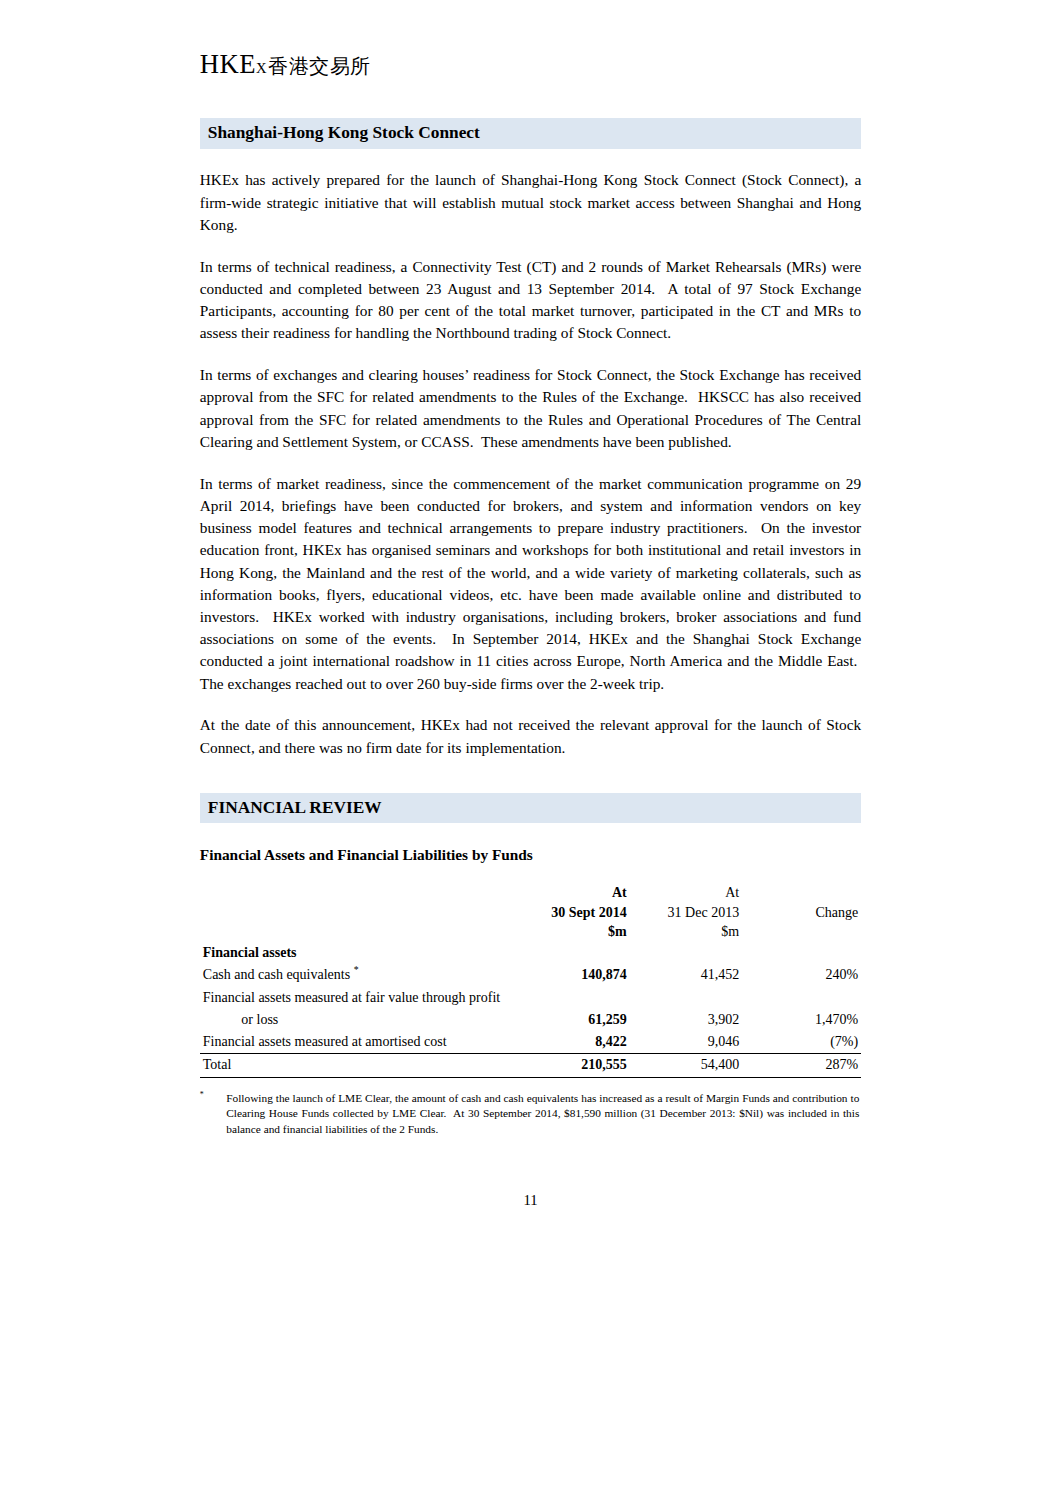HKE X香港交易所
Shanghai-Hong Kong Stock Connect
HKEx has actively prepared for the launch of Shanghai-Hong Kong Stock Connect (Stock Connect), a firm-wide strategic initiative that will establish mutual stock market access between Shanghai and Hong Kong.
In terms of technical readiness, a Connectivity Test (CT) and 2 rounds of Market Rehearsals (MRs) were conducted and completed between 23 August and 13 September 2014. A total of 97 Stock Exchange Participants, accounting for 80 per cent of the total market turnover, participated in the CT and MRs to assess their readiness for handling the Northbound trading of Stock Connect.
In terms of exchanges and clearing houses’ readiness for Stock Connect, the Stock Exchange has received approval from the SFC for related amendments to the Rules of the Exchange. HKSCC has also received approval from the SFC for related amendments to the Rules and Operational Procedures of The Central Clearing and Settlement System, or CCASS. These amendments have been published.
In terms of market readiness, since the commencement of the market communication programme on 29 April 2014, briefings have been conducted for brokers, and system and information vendors on key business model features and technical arrangements to prepare industry practitioners. On the investor education front, HKEx has organised seminars and workshops for both institutional and retail investors in Hong Kong, the Mainland and the rest of the world, and a wide variety of marketing collaterals, such as information books, flyers, educational videos, etc. have been made available online and distributed to investors. HKEx worked with industry organisations, including brokers, broker associations and fund associations on some of the events. In September 2014, HKEx and the Shanghai Stock Exchange conducted a joint international roadshow in 11 cities across Europe, North America and the Middle East. The exchanges reached out to over 260 buy-side firms over the 2-week trip.
At the date of this announcement, HKEx had not received the relevant approval for the launch of Stock Connect, and there was no firm date for its implementation.
FINANCIAL REVIEW
Financial Assets and Financial Liabilities by Funds
| | At | At | |
| --- | --- | --- | --- |
| | 30 Sept 2014 | 31 Dec 2013 | Change |
| | $m | $m | |
| Financial assets | | | |
| Cash and cash equivalents * | 140,874 | 41,452 | 240% |
| Financial assets measured at fair value through profit | | | |
| or loss | 61,259 | 3,902 | 1,470% |
| Financial assets measured at amortised cost | 8,422 | 9,046 | (7%) |
| Total | 210,555 | 54,400 | 287% |
*Following the launch of LME Clear, the amount of cash and cash equivalents has increased as a result of Margin Funds and contribution to Clearing House Funds collected by LME Clear. At 30 September 2014, $81,590 million (31 December 2013: $Nil) was included in this balance and financial liabilities of the 2 Funds.
11